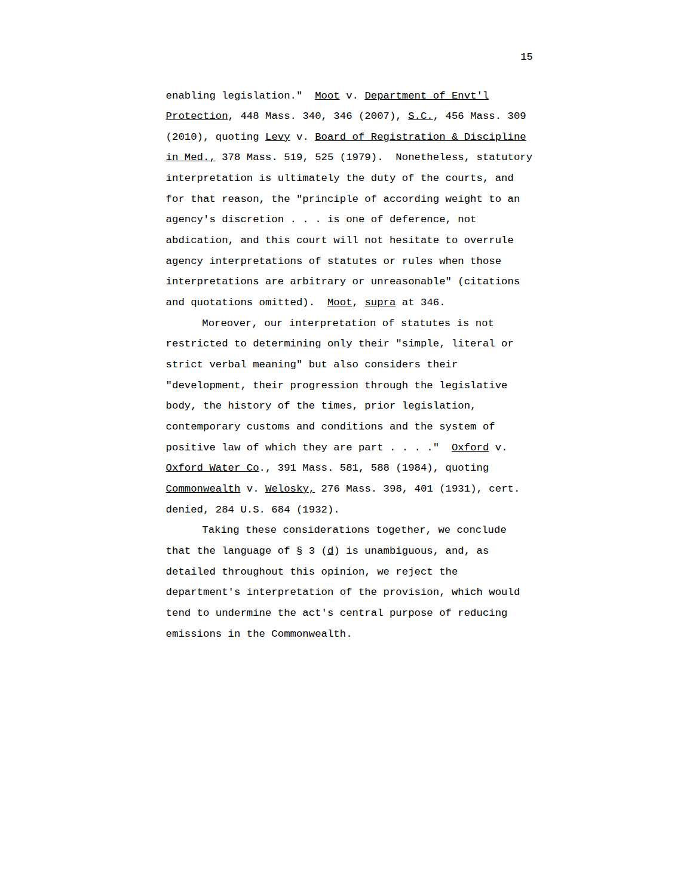15
enabling legislation." Moot v. Department of Envt'l Protection, 448 Mass. 340, 346 (2007), S.C., 456 Mass. 309 (2010), quoting Levy v. Board of Registration & Discipline in Med., 378 Mass. 519, 525 (1979). Nonetheless, statutory interpretation is ultimately the duty of the courts, and for that reason, the "principle of according weight to an agency's discretion . . . is one of deference, not abdication, and this court will not hesitate to overrule agency interpretations of statutes or rules when those interpretations are arbitrary or unreasonable" (citations and quotations omitted). Moot, supra at 346.
Moreover, our interpretation of statutes is not restricted to determining only their "simple, literal or strict verbal meaning" but also considers their "development, their progression through the legislative body, the history of the times, prior legislation, contemporary customs and conditions and the system of positive law of which they are part . . . ." Oxford v. Oxford Water Co., 391 Mass. 581, 588 (1984), quoting Commonwealth v. Welosky, 276 Mass. 398, 401 (1931), cert. denied, 284 U.S. 684 (1932).
Taking these considerations together, we conclude that the language of § 3 (d) is unambiguous, and, as detailed throughout this opinion, we reject the department's interpretation of the provision, which would tend to undermine the act's central purpose of reducing emissions in the Commonwealth.